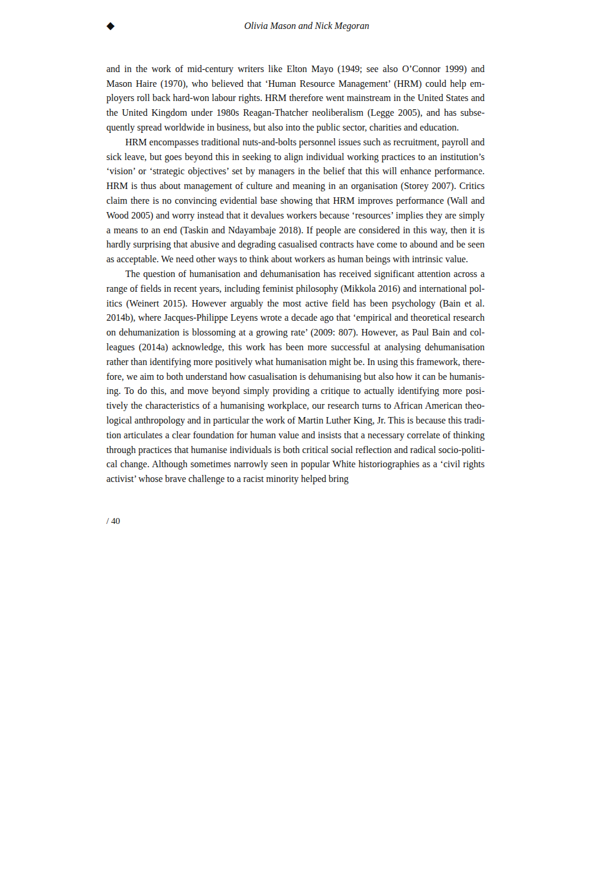◆ Olivia Mason and Nick Megoran
and in the work of mid-century writers like Elton Mayo (1949; see also O’Connor 1999) and Mason Haire (1970), who believed that ‘Human Resource Management’ (HRM) could help employers roll back hard-won labour rights. HRM therefore went mainstream in the United States and the United Kingdom under 1980s Reagan-Thatcher neoliberalism (Legge 2005), and has subsequently spread worldwide in business, but also into the public sector, charities and education.
HRM encompasses traditional nuts-and-bolts personnel issues such as recruitment, payroll and sick leave, but goes beyond this in seeking to align individual working practices to an institution’s ‘vision’ or ‘strategic objectives’ set by managers in the belief that this will enhance performance. HRM is thus about management of culture and meaning in an organisation (Storey 2007). Critics claim there is no convincing evidential base showing that HRM improves performance (Wall and Wood 2005) and worry instead that it devalues workers because ‘resources’ implies they are simply a means to an end (Taskin and Ndayambaje 2018). If people are considered in this way, then it is hardly surprising that abusive and degrading casualised contracts have come to abound and be seen as acceptable. We need other ways to think about workers as human beings with intrinsic value.
The question of humanisation and dehumanisation has received significant attention across a range of fields in recent years, including feminist philosophy (Mikkola 2016) and international politics (Weinert 2015). However arguably the most active field has been psychology (Bain et al. 2014b), where Jacques-Philippe Leyens wrote a decade ago that ‘empirical and theoretical research on dehumanization is blossoming at a growing rate’ (2009: 807). However, as Paul Bain and colleagues (2014a) acknowledge, this work has been more successful at analysing dehumanisation rather than identifying more positively what humanisation might be. In using this framework, therefore, we aim to both understand how casualisation is dehumanising but also how it can be humanising. To do this, and move beyond simply providing a critique to actually identifying more positively the characteristics of a humanising workplace, our research turns to African American theological anthropology and in particular the work of Martin Luther King, Jr. This is because this tradition articulates a clear foundation for human value and insists that a necessary correlate of thinking through practices that humanise individuals is both critical social reflection and radical socio-political change. Although sometimes narrowly seen in popular White historiographies as a ‘civil rights activist’ whose brave challenge to a racist minority helped bring
/ 40